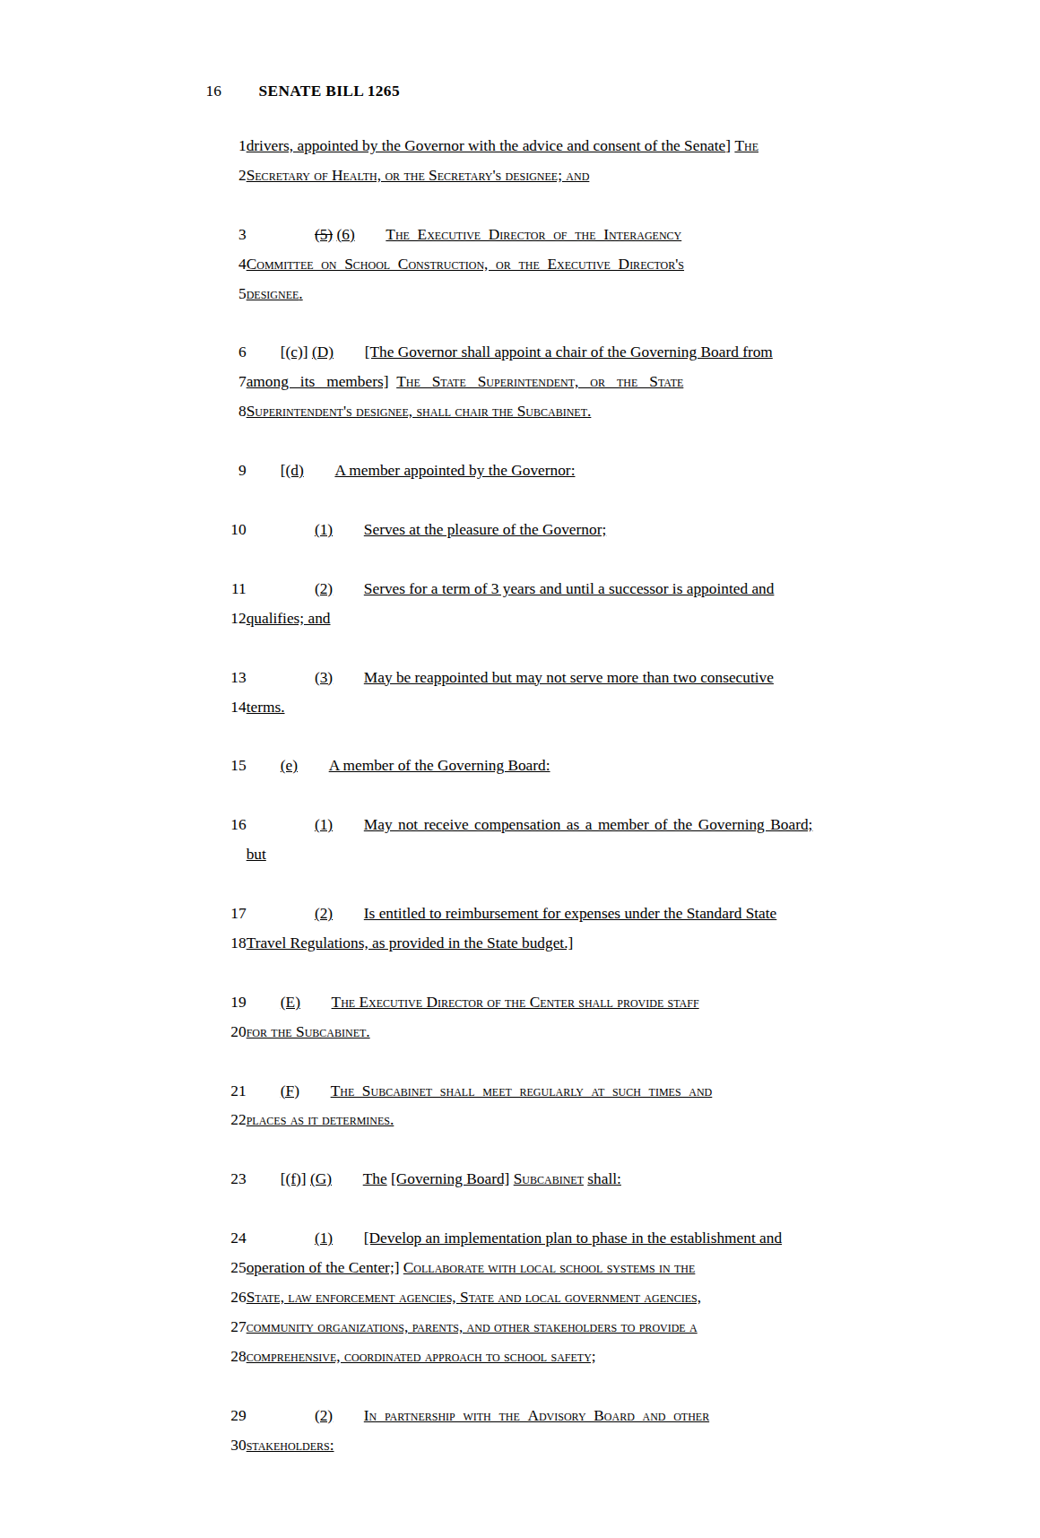16
SENATE BILL 1265
| 1 | drivers, appointed by the Governor with the advice and consent of the Senate ] The |
| 2 | Secretary of Health, or the Secretary's designee; and |
| 3 | (5) (6) The Executive Director of the Interagency |
| 4 | Committee on School Construction, or the Executive Director's |
| 5 | designee . |
| 6 | [(c)] (D) [The Governor shall appoint a chair of the Governing Board from |
| 7 | among its members] The State Superintendent, or the State |
| 8 | Superintendent's designee, shall chair the Subcabinet . |
| 9 | [(d) A member appointed by the Governor: |
| 10 | (1) Serves at the pleasure of the Governor; |
| 11 | (2) Serves for a term of 3 years and until a successor is appointed and |
| 12 | qualifies; and |
| 13 | (3) May be reappointed but may not serve more than two consecutive |
| 14 | terms. |
| 15 | (e) A member of the Governing Board: |
| 16 | (1) May not receive compensation as a member of the Governing Board; but |
| 17 | (2) Is entitled to reimbursement for expenses under the Standard State |
| 18 | Travel Regulations, as provided in the State budget.] |
| 19 | (E) The Executive Director of the Center shall provide staff |
| 20 | for the Subcabinet. |
| 21 | (F) The Subcabinet shall meet regularly at such times and |
| 22 | places as it determines. |
| 23 | [(f)] (G) The [Governing Board] Subcabinet shall: |
| 24 | (1) [Develop an implementation plan to phase in the establishment and |
| 25 | operation of the Center;] Collaborate with local school systems in the |
| 26 | State, law enforcement agencies, State and local government agencies, |
| 27 | community organizations, parents, and other stakeholders to provide a |
| 28 | comprehensive, coordinated approach to school safety; |
| 29 | (2) In partnership with the Advisory Board and other |
| 30 | stakeholders: |